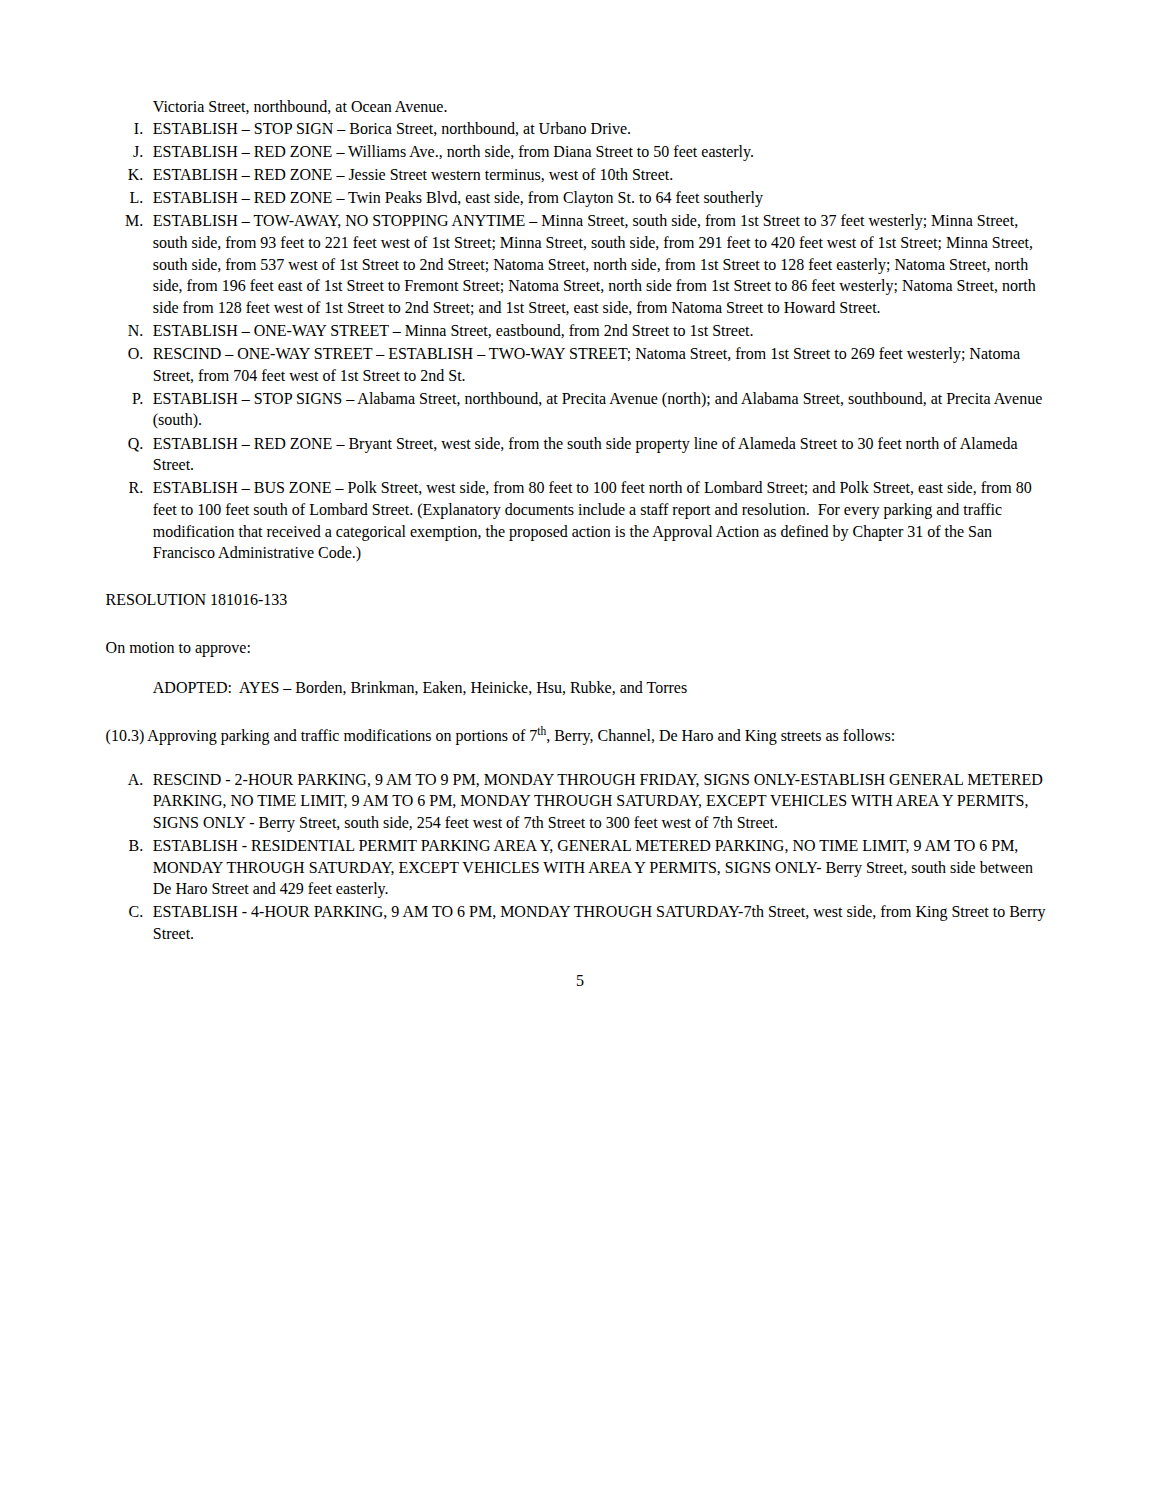Victoria Street, northbound, at Ocean Avenue.
ESTABLISH – STOP SIGN – Borica Street, northbound, at Urbano Drive.
ESTABLISH – RED ZONE – Williams Ave., north side, from Diana Street to 50 feet easterly.
ESTABLISH – RED ZONE – Jessie Street western terminus, west of 10th Street.
ESTABLISH – RED ZONE – Twin Peaks Blvd, east side, from Clayton St. to 64 feet southerly
ESTABLISH – TOW-AWAY, NO STOPPING ANYTIME – Minna Street, south side, from 1st Street to 37 feet westerly; Minna Street, south side, from 93 feet to 221 feet west of 1st Street; Minna Street, south side, from 291 feet to 420 feet west of 1st Street; Minna Street, south side, from 537 west of 1st Street to 2nd Street; Natoma Street, north side, from 1st Street to 128 feet easterly; Natoma Street, north side, from 196 feet east of 1st Street to Fremont Street; Natoma Street, north side from 1st Street to 86 feet westerly; Natoma Street, north side from 128 feet west of 1st Street to 2nd Street; and 1st Street, east side, from Natoma Street to Howard Street.
ESTABLISH – ONE-WAY STREET – Minna Street, eastbound, from 2nd Street to 1st Street.
RESCIND – ONE-WAY STREET – ESTABLISH – TWO-WAY STREET; Natoma Street, from 1st Street to 269 feet westerly; Natoma Street, from 704 feet west of 1st Street to 2nd St.
ESTABLISH – STOP SIGNS – Alabama Street, northbound, at Precita Avenue (north); and Alabama Street, southbound, at Precita Avenue (south).
ESTABLISH – RED ZONE – Bryant Street, west side, from the south side property line of Alameda Street to 30 feet north of Alameda Street.
ESTABLISH – BUS ZONE – Polk Street, west side, from 80 feet to 100 feet north of Lombard Street; and Polk Street, east side, from 80 feet to 100 feet south of Lombard Street. (Explanatory documents include a staff report and resolution. For every parking and traffic modification that received a categorical exemption, the proposed action is the Approval Action as defined by Chapter 31 of the San Francisco Administrative Code.)
RESOLUTION 181016-133
On motion to approve:
ADOPTED: AYES – Borden, Brinkman, Eaken, Heinicke, Hsu, Rubke, and Torres
(10.3) Approving parking and traffic modifications on portions of 7th, Berry, Channel, De Haro and King streets as follows:
RESCIND - 2-HOUR PARKING, 9 AM TO 9 PM, MONDAY THROUGH FRIDAY, SIGNS ONLY-ESTABLISH GENERAL METERED PARKING, NO TIME LIMIT, 9 AM TO 6 PM, MONDAY THROUGH SATURDAY, EXCEPT VEHICLES WITH AREA Y PERMITS, SIGNS ONLY - Berry Street, south side, 254 feet west of 7th Street to 300 feet west of 7th Street.
ESTABLISH - RESIDENTIAL PERMIT PARKING AREA Y, GENERAL METERED PARKING, NO TIME LIMIT, 9 AM TO 6 PM, MONDAY THROUGH SATURDAY, EXCEPT VEHICLES WITH AREA Y PERMITS, SIGNS ONLY- Berry Street, south side between De Haro Street and 429 feet easterly.
ESTABLISH - 4-HOUR PARKING, 9 AM TO 6 PM, MONDAY THROUGH SATURDAY-7th Street, west side, from King Street to Berry Street.
5